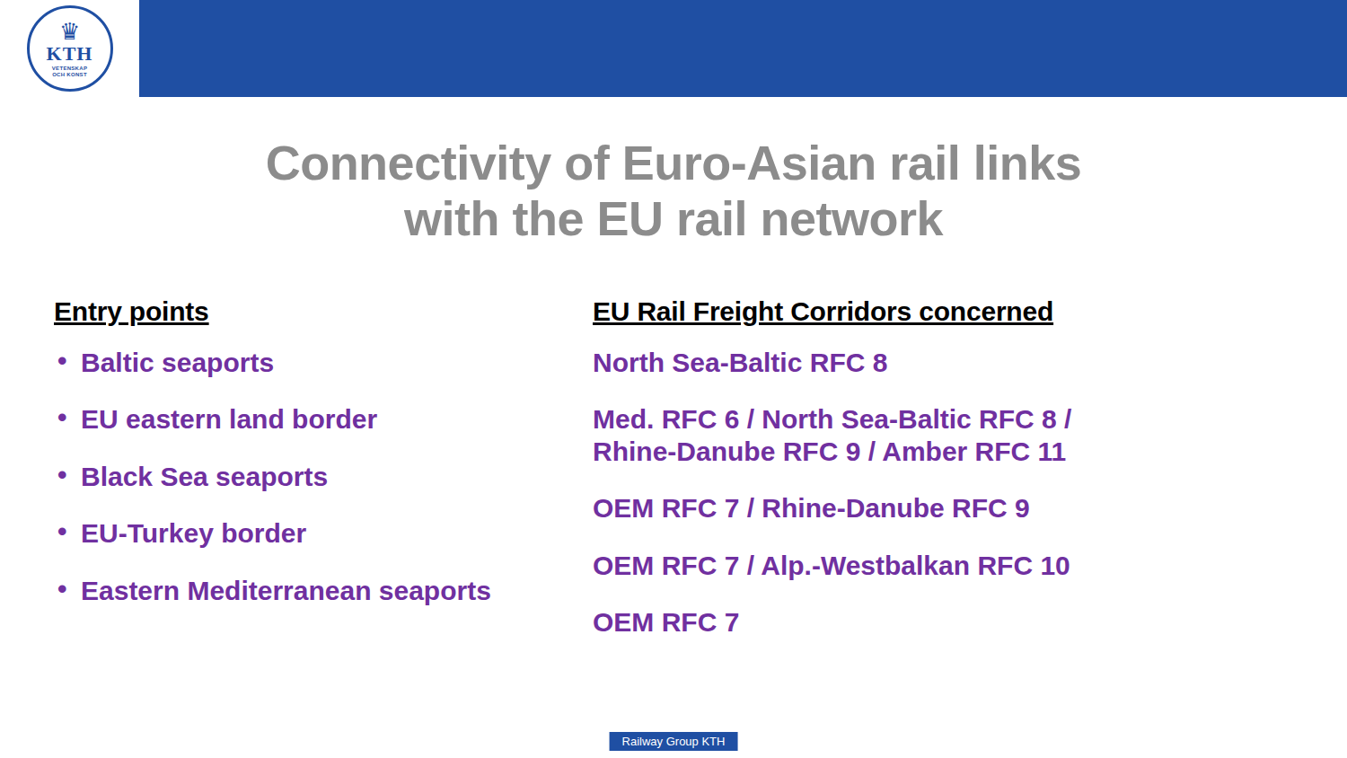♛
KTH
VETENSKAP
OCH KONST
Connectivity of Euro-Asian rail links
with the EU rail network
Entry points
Baltic seaports
EU eastern land border
Black Sea seaports
EU-Turkey border
Eastern Mediterranean seaports
EU Rail Freight Corridors concerned
North Sea-Baltic RFC 8
Med. RFC 6 / North Sea-Baltic RFC 8 /
Rhine-Danube RFC 9 / Amber RFC 11
OEM RFC 7 / Rhine-Danube RFC 9
OEM RFC 7 / Alp.-Westbalkan RFC 10
OEM RFC 7
Railway Group KTH